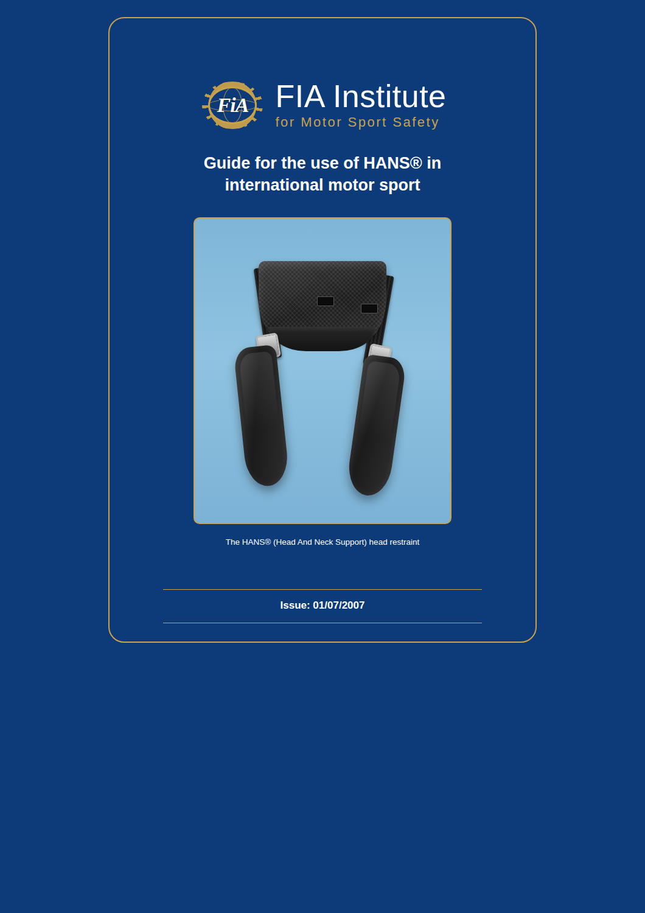FiA
FIA Institute
for Motor Sport Safety
Guide for the use of HANS® in international motor sport
The HANS® (Head And Neck Support) head restraint
Issue: 01/07/2007